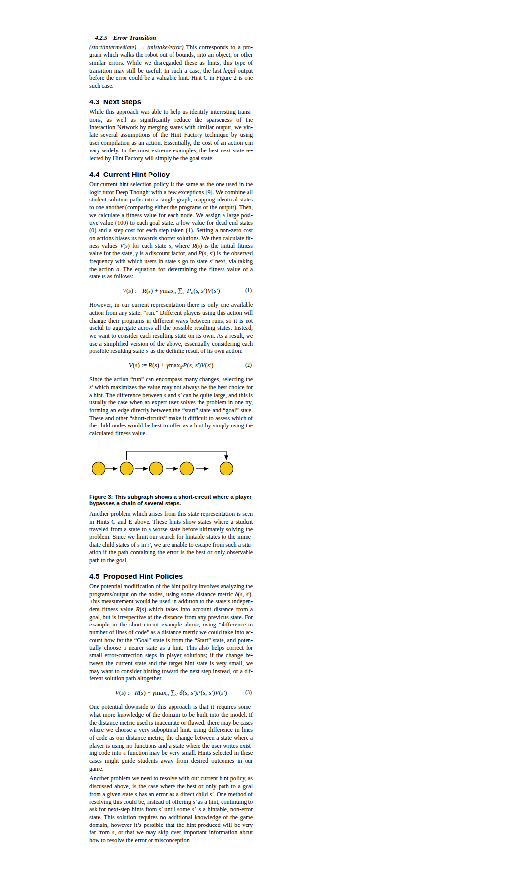4.2.5 Error Transition
(start/intermediate) → (mistake/error) This corresponds to a program which walks the robot out of bounds, into an object, or other similar errors. While we disregarded these as hints, this type of transition may still be useful. In such a case, the last legal output before the error could be a valuable hint. Hint C in Figure 2 is one such case.
4.3 Next Steps
While this approach was able to help us identify interesting transitions, as well as significantly reduce the sparseness of the Interaction Network by merging states with similar output, we violate several assumptions of the Hint Factory technique by using user compilation as an action. Essentially, the cost of an action can vary widely. In the most extreme examples, the best next state selected by Hint Factory will simply be the goal state.
4.4 Current Hint Policy
Our current hint selection policy is the same as the one used in the logic tutor Deep Thought with a few exceptions [9]. We combine all student solution paths into a single graph, mapping identical states to one another (comparing either the programs or the output). Then, we calculate a fitness value for each node. We assign a large positive value (100) to each goal state, a low value for dead-end states (0) and a step cost for each step taken (1). Setting a non-zero cost on actions biases us towards shorter solutions. We then calculate fitness values V(s) for each state s, where R(s) is the initial fitness value for the state, γ is a discount factor, and P(s, s′) is the observed frequency with which users in state s go to state s′ next, via taking the action a. The equation for determining the fitness value of a state is as follows:
V(s) := R(s) + γmaxa ∑s′ Pa(s, s′)V(s′) (1)
However, in our current representation there is only one available action from any state: “run.” Different players using this action will change their programs in different ways between runs, so it is not useful to aggregate across all the possible resulting states. Instead, we want to consider each resulting state on its own. As a result, we use a simplified version of the above, essentially considering each possible resulting state s′ as the definite result of its own action:
V(s) := R(s) + γmaxs′P(s, s′)V(s′) (2)
Since the action “run” can encompass many changes, selecting the s′ which maximizes the value may not always be the best choice for a hint. The difference between s and s′ can be quite large, and this is usually the case when an expert user solves the problem in one try, forming an edge directly between the “start” state and “goal” state. These and other “short-circuits” make it difficult to assess which of the child nodes would be best to offer as a hint by simply using the calculated fitness value.
Figure 3: This subgraph shows a short-circuit where a player bypasses a chain of several steps.
Another problem which arises from this state representation is seen in Hints C and E above. These hints show states where a student traveled from a state to a worse state before ultimately solving the problem. Since we limit our search for hintable states to the immediate child states of s in s′, we are unable to escape from such a situation if the path containing the error is the best or only observable path to the goal.
4.5 Proposed Hint Policies
One potential modification of the hint policy involves analyzing the programs/output on the nodes, using some distance metric δ(s, s′). This measurement would be used in addition to the state’s independent fitness value R(s) which takes into account distance from a goal, but is irrespective of the distance from any previous state. For example in the short-circuit example above, using “difference in number of lines of code” as a distance metric we could take into account how far the “Goal” state is from the “Start” state, and potentially choose a nearer state as a hint. This also helps correct for small error-correction steps in player solutions; if the change between the current state and the target hint state is very small, we may want to consider hinting toward the next step instead, or a different solution path altogether.
V(s) := R(s) + γmaxa ∑s′ δ(s, s′)P(s, s′)V(s′) (3)
One potential downside to this approach is that it requires somewhat more knowledge of the domain to be built into the model. If the distance metric used is inaccurate or flawed, there may be cases where we choose a very suboptimal hint. using difference in lines of code as our distance metric, the change between a state where a player is using no functions and a state where the user writes existing code into a function may be very small. Hints selected in these cases might guide students away from desired outcomes in our game.
Another problem we need to resolve with our current hint policy, as discussed above, is the case where the best or only path to a goal from a given state s has an error as a direct child s′. One method of resolving this could be, instead of offering s′ as a hint, continuing to ask for next-step hints from s′ until some s′ is a hintable, non-error state. This solution requires no additional knowledge of the game domain, however it’s possible that the hint produced will be very far from s, or that we may skip over important information about how to resolve the error or misconception